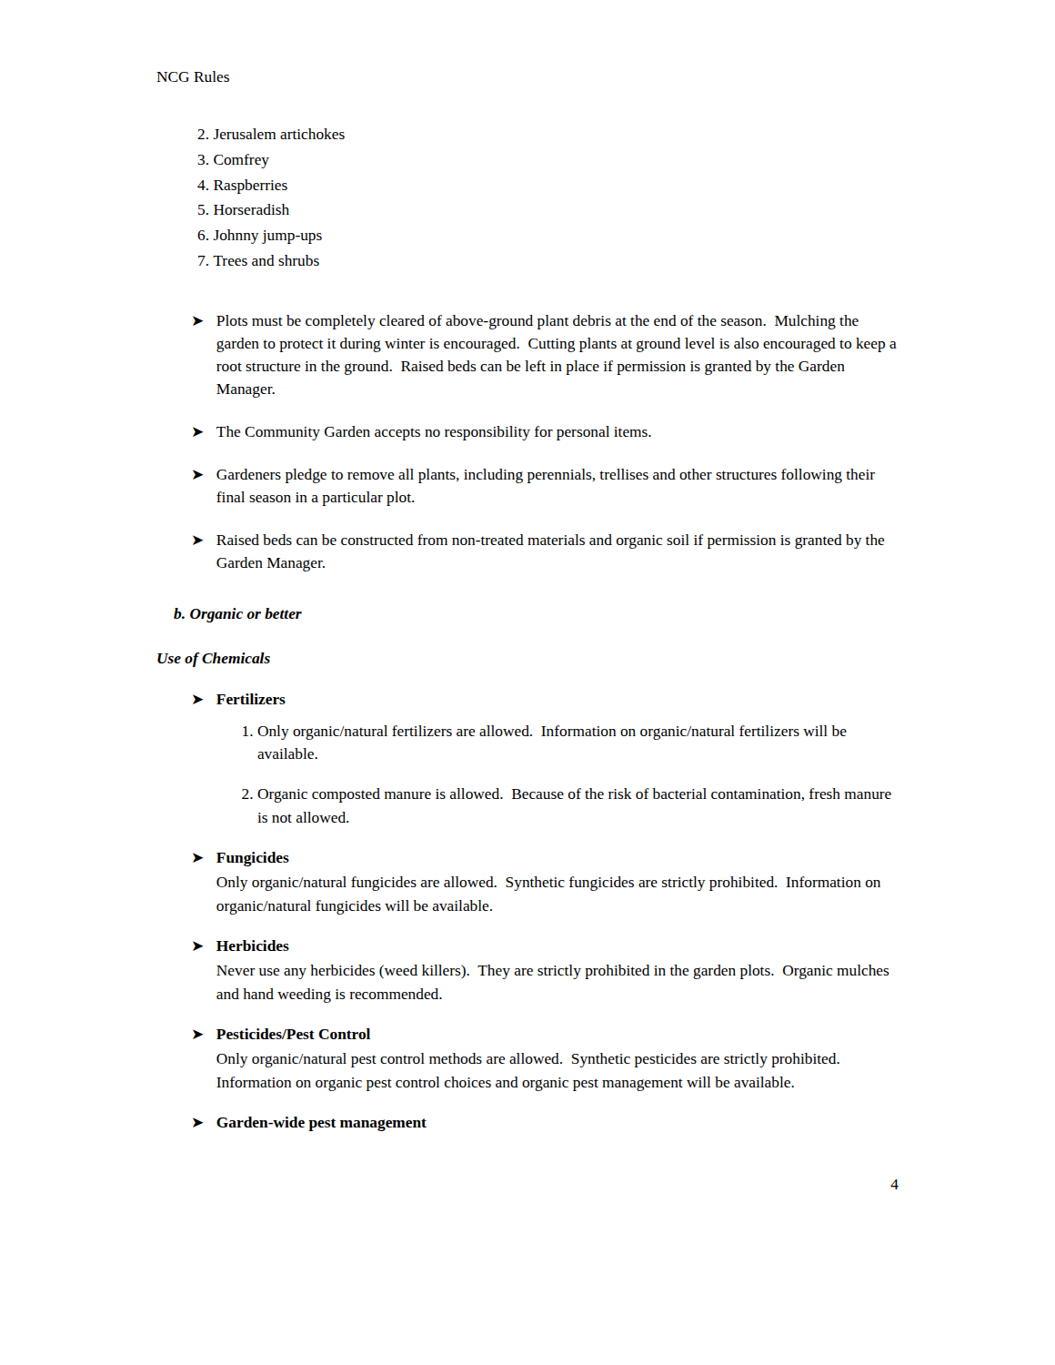NCG Rules
Jerusalem artichokes
Comfrey
Raspberries
Horseradish
Johnny jump-ups
Trees and shrubs
Plots must be completely cleared of above-ground plant debris at the end of the season. Mulching the garden to protect it during winter is encouraged. Cutting plants at ground level is also encouraged to keep a root structure in the ground. Raised beds can be left in place if permission is granted by the Garden Manager.
The Community Garden accepts no responsibility for personal items.
Gardeners pledge to remove all plants, including perennials, trellises and other structures following their final season in a particular plot.
Raised beds can be constructed from non-treated materials and organic soil if permission is granted by the Garden Manager.
b. Organic or better
Use of Chemicals
Fertilizers
Only organic/natural fertilizers are allowed. Information on organic/natural fertilizers will be available.
Organic composted manure is allowed. Because of the risk of bacterial contamination, fresh manure is not allowed.
Fungicides
Only organic/natural fungicides are allowed. Synthetic fungicides are strictly prohibited. Information on organic/natural fungicides will be available.
Herbicides
Never use any herbicides (weed killers). They are strictly prohibited in the garden plots. Organic mulches and hand weeding is recommended.
Pesticides/Pest Control
Only organic/natural pest control methods are allowed. Synthetic pesticides are strictly prohibited. Information on organic pest control choices and organic pest management will be available.
Garden-wide pest management
4